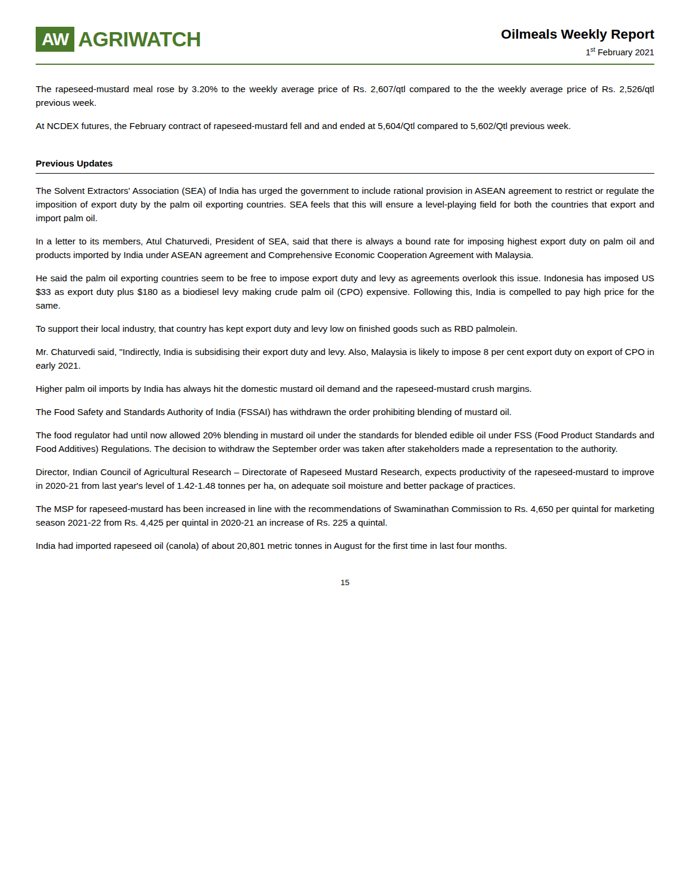AW
AGRIWATCH
Oilmeals Weekly Report
1st February 2021
The rapeseed-mustard meal rose by 3.20% to the weekly average price of Rs. 2,607/qtl compared to the the weekly average price of Rs. 2,526/qtl previous week.
At NCDEX futures, the February contract of rapeseed-mustard fell and and ended at 5,604/Qtl compared to 5,602/Qtl previous week.
Previous Updates
The Solvent Extractors' Association (SEA) of India has urged the government to include rational provision in ASEAN agreement to restrict or regulate the imposition of export duty by the palm oil exporting countries. SEA feels that this will ensure a level-playing field for both the countries that export and import palm oil.
In a letter to its members, Atul Chaturvedi, President of SEA, said that there is always a bound rate for imposing highest export duty on palm oil and products imported by India under ASEAN agreement and Comprehensive Economic Cooperation Agreement with Malaysia.
He said the palm oil exporting countries seem to be free to impose export duty and levy as agreements overlook this issue. Indonesia has imposed US $33 as export duty plus $180 as a biodiesel levy making crude palm oil (CPO) expensive. Following this, India is compelled to pay high price for the same.
To support their local industry, that country has kept export duty and levy low on finished goods such as RBD palmolein.
Mr. Chaturvedi said, "Indirectly, India is subsidising their export duty and levy. Also, Malaysia is likely to impose 8 per cent export duty on export of CPO in early 2021.
Higher palm oil imports by India has always hit the domestic mustard oil demand and the rapeseed-mustard crush margins.
The Food Safety and Standards Authority of India (FSSAI) has withdrawn the order prohibiting blending of mustard oil.
The food regulator had until now allowed 20% blending in mustard oil under the standards for blended edible oil under FSS (Food Product Standards and Food Additives) Regulations. The decision to withdraw the September order was taken after stakeholders made a representation to the authority.
Director, Indian Council of Agricultural Research – Directorate of Rapeseed Mustard Research, expects productivity of the rapeseed-mustard to improve in 2020-21 from last year's level of 1.42-1.48 tonnes per ha, on adequate soil moisture and better package of practices.
The MSP for rapeseed-mustard has been increased in line with the recommendations of Swaminathan Commission to Rs. 4,650 per quintal for marketing season 2021-22 from Rs. 4,425 per quintal in 2020-21 an increase of Rs. 225 a quintal.
India had imported rapeseed oil (canola) of about 20,801 metric tonnes in August for the first time in last four months.
15